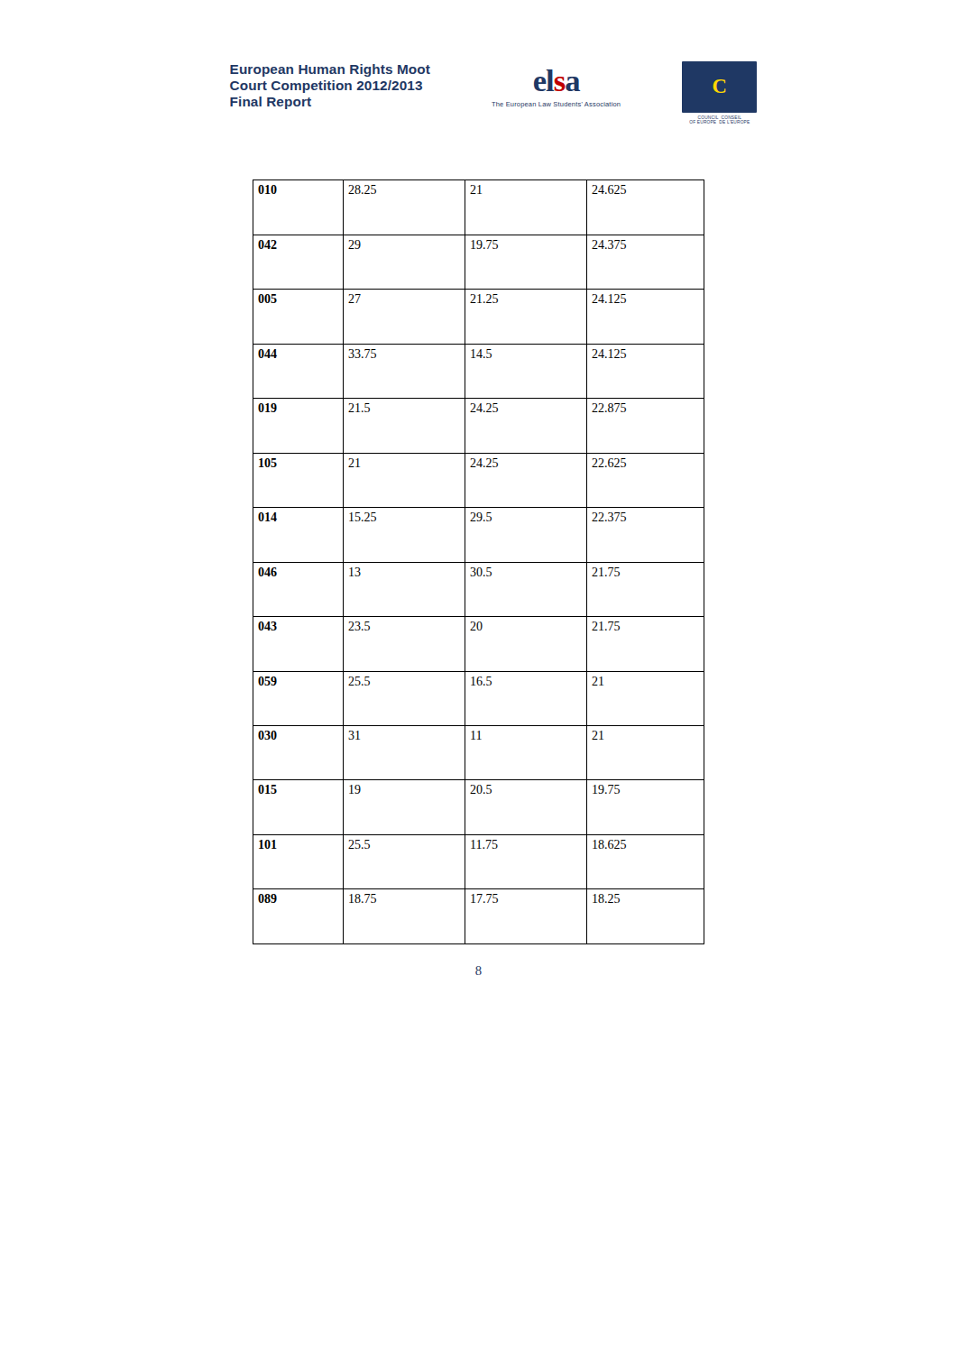European Human Rights Moot
Court Competition 2012/2013
Final Report
elsa
The European Law Students' Association
C
COUNCIL CONSEIL
OF EUROPE DE L'EUROPE
| 010 | 28.25 | 21 | 24.625 |
| 042 | 29 | 19.75 | 24.375 |
| 005 | 27 | 21.25 | 24.125 |
| 044 | 33.75 | 14.5 | 24.125 |
| 019 | 21.5 | 24.25 | 22.875 |
| 105 | 21 | 24.25 | 22.625 |
| 014 | 15.25 | 29.5 | 22.375 |
| 046 | 13 | 30.5 | 21.75 |
| 043 | 23.5 | 20 | 21.75 |
| 059 | 25.5 | 16.5 | 21 |
| 030 | 31 | 11 | 21 |
| 015 | 19 | 20.5 | 19.75 |
| 101 | 25.5 | 11.75 | 18.625 |
| 089 | 18.75 | 17.75 | 18.25 |
8